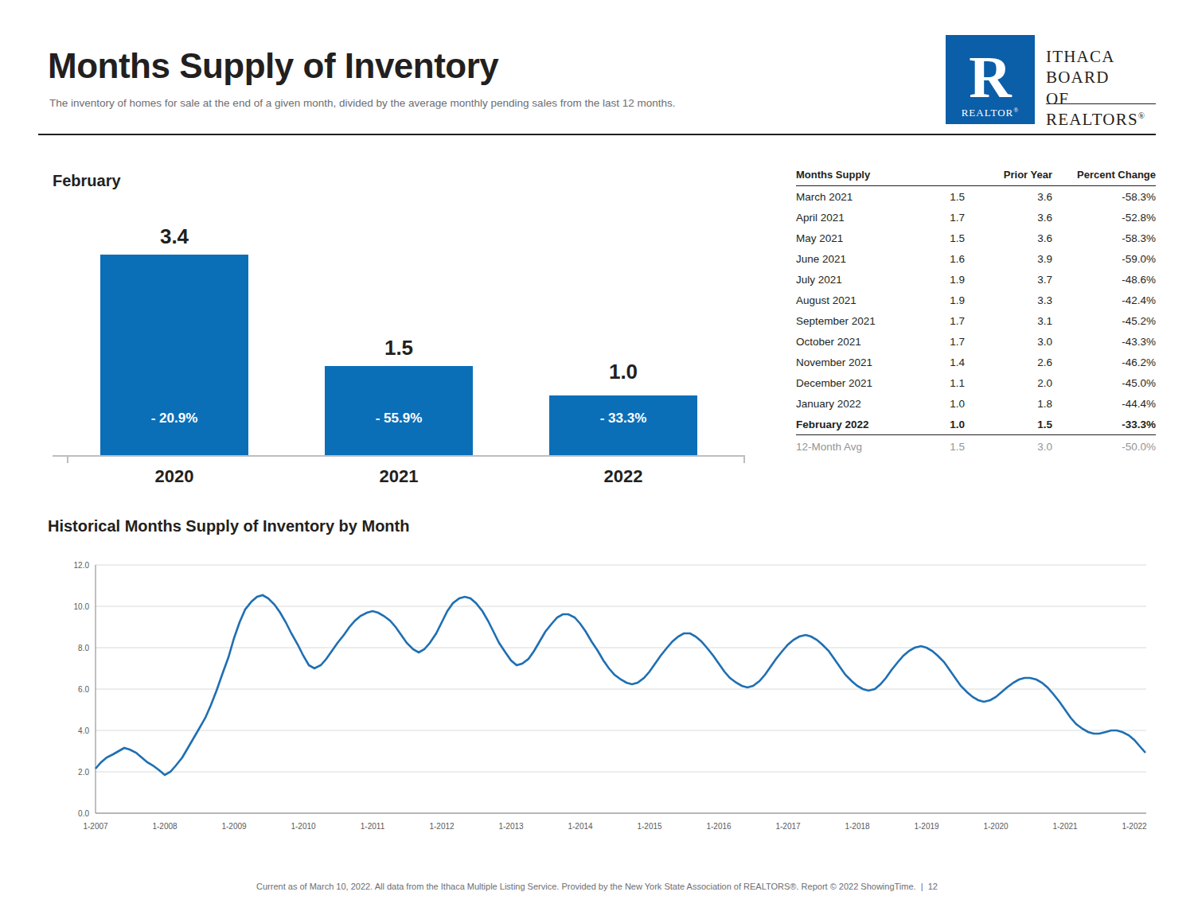Months Supply of Inventory
The inventory of homes for sale at the end of a given month, divided by the average monthly pending sales from the last 12 months.
R
REALTOR®
ITHACA BOARD
OF REALTORS®
February
3.4
- 20.9%
2020
1.5
- 55.9%
2021
1.0
- 33.3%
2022
| Months Supply | | Prior Year | Percent Change |
| --- | --- | --- | --- |
| March 2021 | 1.5 | 3.6 | -58.3% |
| April 2021 | 1.7 | 3.6 | -52.8% |
| May 2021 | 1.5 | 3.6 | -58.3% |
| June 2021 | 1.6 | 3.9 | -59.0% |
| July 2021 | 1.9 | 3.7 | -48.6% |
| August 2021 | 1.9 | 3.3 | -42.4% |
| September 2021 | 1.7 | 3.1 | -45.2% |
| October 2021 | 1.7 | 3.0 | -43.3% |
| November 2021 | 1.4 | 2.6 | -46.2% |
| December 2021 | 1.1 | 2.0 | -45.0% |
| January 2022 | 1.0 | 1.8 | -44.4% |
| February 2022 | 1.0 | 1.5 | -33.3% |
| 12-Month Avg | 1.5 | 3.0 | -50.0% |
Historical Months Supply of Inventory by Month
12.0 10.0 8.0 6.0 4.0 2.0 0.0 1-2007 1-2008 1-2009 1-2010 1-2011 1-2012 1-2013 1-2014 1-2015 1-2016 1-2017 1-2018 1-2019 1-2020 1-2021 1-2022
Current as of March 10, 2022. All data from the Ithaca Multiple Listing Service. Provided by the New York State Association of REALTORS®. Report © 2022 ShowingTime. | 12